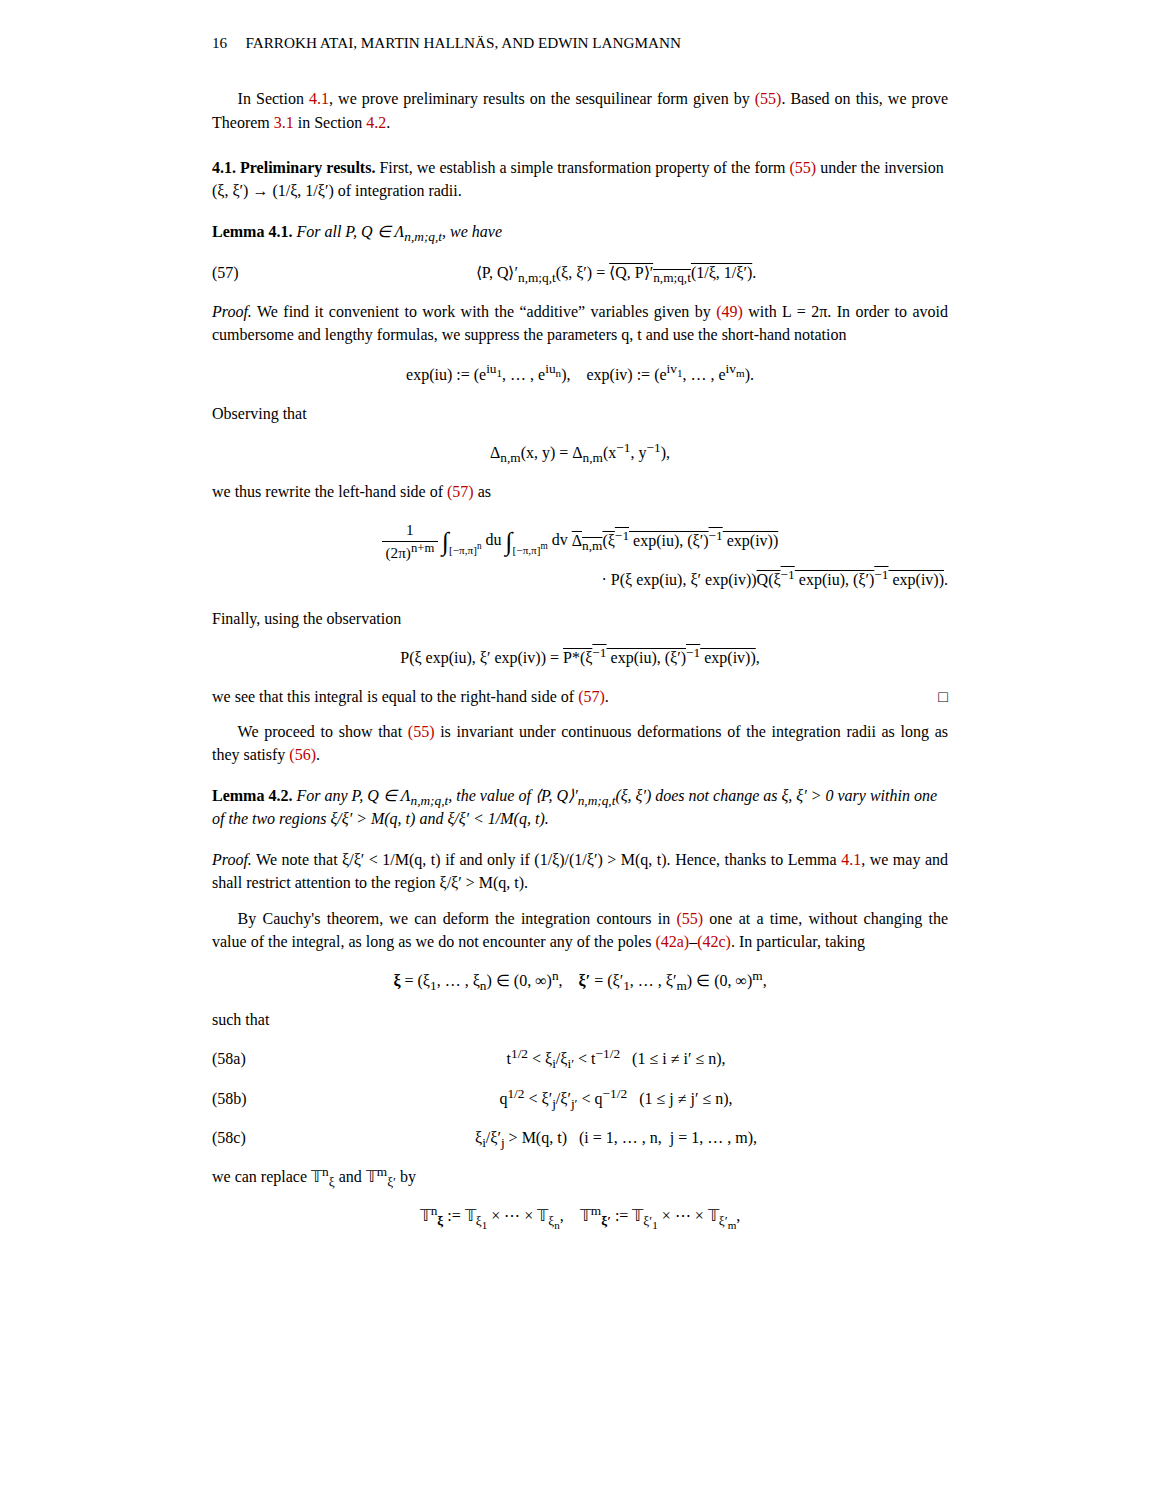16 FARROKH ATAI, MARTIN HALLNÄS, AND EDWIN LANGMANN
In Section 4.1, we prove preliminary results on the sesquilinear form given by (55). Based on this, we prove Theorem 3.1 in Section 4.2.
4.1. Preliminary results.
First, we establish a simple transformation property of the form (55) under the inversion (ξ, ξ′) → (1/ξ, 1/ξ′) of integration radii.
Lemma 4.1. For all P, Q ∈ Λn,m;q,t, we have
(57)
⟨P, Q⟩′n,m;q,t(ξ, ξ′) = ⟨Q, P⟩′n,m;q,t(1/ξ, 1/ξ′).
Proof. We find it convenient to work with the “additive” variables given by (49) with L = 2π. In order to avoid cumbersome and lengthy formulas, we suppress the parameters q, t and use the short-hand notation
exp(iu) := (eiu1, … , eiun), exp(iv) := (eiv1, … , eivm).
Observing that
Δn,m(x, y) = Δn,m(x−1, y−1),
we thus rewrite the left-hand side of (57) as
1(2π)n+m ∫[−π,π]n du ∫[−π,π]m dv Δn,m(ξ−1 exp(iu), (ξ′)−1 exp(iv))
· P(ξ exp(iu), ξ′ exp(iv))Q(ξ−1 exp(iu), (ξ′)−1 exp(iv)).
Finally, using the observation
P(ξ exp(iu), ξ′ exp(iv)) = P*(ξ−1 exp(iu), (ξ′)−1 exp(iv)),
we see that this integral is equal to the right-hand side of (57). □
We proceed to show that (55) is invariant under continuous deformations of the integration radii as long as they satisfy (56).
Lemma 4.2. For any P, Q ∈ Λn,m;q,t, the value of ⟨P, Q⟩′n,m;q,t(ξ, ξ′) does not change as ξ, ξ′ > 0 vary within one of the two regions ξ/ξ′ > M(q, t) and ξ/ξ′ < 1/M(q, t).
Proof. We note that ξ/ξ′ < 1/M(q, t) if and only if (1/ξ)/(1/ξ′) > M(q, t). Hence, thanks to Lemma 4.1, we may and shall restrict attention to the region ξ/ξ′ > M(q, t).
By Cauchy's theorem, we can deform the integration contours in (55) one at a time, without changing the value of the integral, as long as we do not encounter any of the poles (42a)–(42c). In particular, taking
ξ = (ξ1, … , ξn) ∈ (0, ∞)n, ξ′ = (ξ′1, … , ξ′m) ∈ (0, ∞)m,
such that
(58a)
t1/2 < ξi/ξi′ < t−1/2 (1 ≤ i ≠ i′ ≤ n),
(58b)
q1/2 < ξ′j/ξ′j′ < q−1/2 (1 ≤ j ≠ j′ ≤ n),
(58c)
ξi/ξ′j > M(q, t) (i = 1, … , n, j = 1, … , m),
we can replace 𝕋nξ and 𝕋mξ′ by
𝕋nξ := 𝕋ξ1 × ⋯ × 𝕋ξn, 𝕋mξ′ := 𝕋ξ′1 × ⋯ × 𝕋ξ′m,